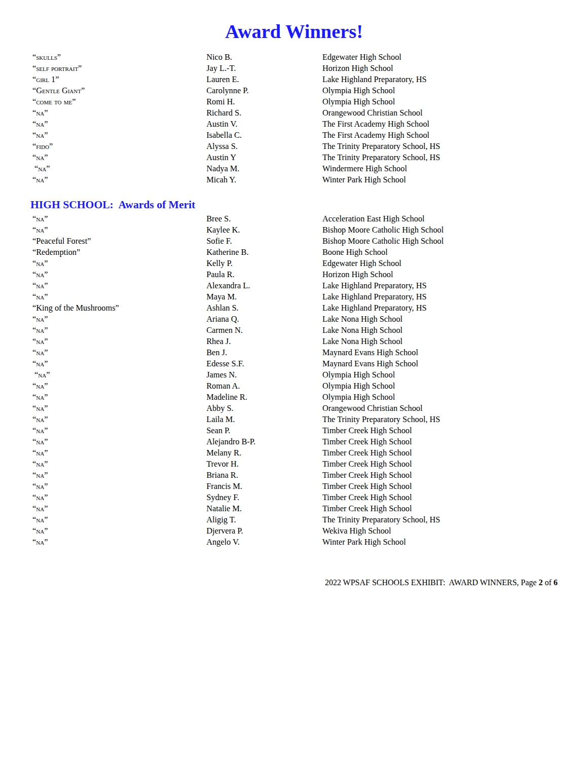Award Winners!
| “skulls” | Nico B. | Edgewater High School |
| “self portrait” | Jay L.-T. | Horizon High School |
| “girl 1” | Lauren E. | Lake Highland Preparatory, HS |
| “Gentle Giant” | Carolynne P. | Olympia High School |
| “come to me” | Romi H. | Olympia High School |
| “na” | Richard S. | Orangewood Christian School |
| “na” | Austin V. | The First Academy High School |
| “na” | Isabella C. | The First Academy High School |
| “fido” | Alyssa S. | The Trinity Preparatory School, HS |
| “na” | Austin Y | The Trinity Preparatory School, HS |
| “na” | Nadya M. | Windermere High School |
| “na” | Micah Y. | Winter Park High School |
HIGH SCHOOL: Awards of Merit
| “na” | Bree S. | Acceleration East High School |
| “na” | Kaylee K. | Bishop Moore Catholic High School |
| “Peaceful Forest” | Sofie F. | Bishop Moore Catholic High School |
| “Redemption” | Katherine B. | Boone High School |
| “na” | Kelly P. | Edgewater High School |
| “na” | Paula R. | Horizon High School |
| “na” | Alexandra L. | Lake Highland Preparatory, HS |
| “na” | Maya M. | Lake Highland Preparatory, HS |
| “King of the Mushrooms” | Ashlan S. | Lake Highland Preparatory, HS |
| “na” | Ariana Q. | Lake Nona High School |
| “na” | Carmen N. | Lake Nona High School |
| “na” | Rhea J. | Lake Nona High School |
| “na” | Ben J. | Maynard Evans High School |
| “na” | Edesse S.F. | Maynard Evans High School |
| “na” | James N. | Olympia High School |
| “na” | Roman A. | Olympia High School |
| “na” | Madeline R. | Olympia High School |
| “na” | Abby S. | Orangewood Christian School |
| “na” | Laila M. | The Trinity Preparatory School, HS |
| “na” | Sean P. | Timber Creek High School |
| “na” | Alejandro B-P. | Timber Creek High School |
| “na” | Melany R. | Timber Creek High School |
| “na” | Trevor H. | Timber Creek High School |
| “na” | Briana R. | Timber Creek High School |
| “na” | Francis M. | Timber Creek High School |
| “na” | Sydney F. | Timber Creek High School |
| “na” | Natalie M. | Timber Creek High School |
| “na” | Aligig T. | The Trinity Preparatory School, HS |
| “na” | Djervera P. | Wekiva High School |
| “na” | Angelo V. | Winter Park High School |
2022 WPSAF SCHOOLS EXHIBIT: AWARD WINNERS, Page 2 of 6